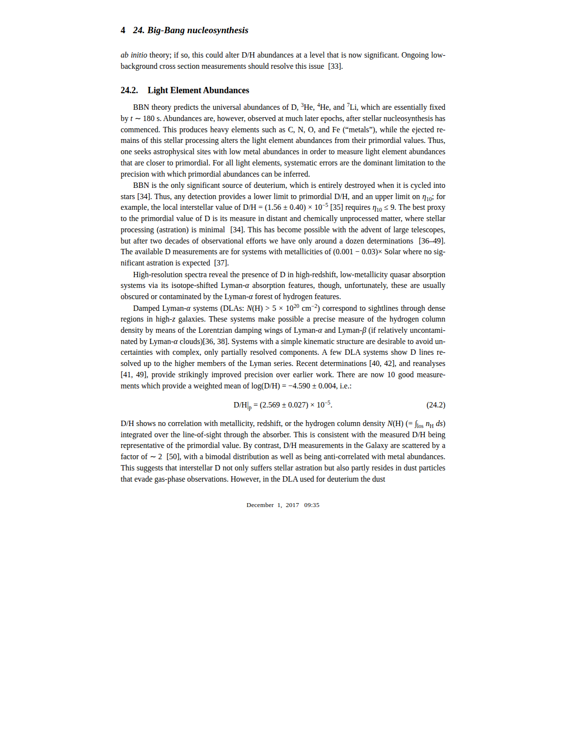424. Big-Bang nucleosynthesis
ab initio theory; if so, this could alter D/H abundances at a level that is now significant. Ongoing low-background cross section measurements should resolve this issue [33].
24.2. Light Element Abundances
BBN theory predicts the universal abundances of D, 3He, 4He, and 7Li, which are essentially fixed by t ∼ 180 s. Abundances are, however, observed at much later epochs, after stellar nucleosynthesis has commenced. This produces heavy elements such as C, N, O, and Fe (“metals”), while the ejected remains of this stellar processing alters the light element abundances from their primordial values. Thus, one seeks astrophysical sites with low metal abundances in order to measure light element abundances that are closer to primordial. For all light elements, systematic errors are the dominant limitation to the precision with which primordial abundances can be inferred.
BBN is the only significant source of deuterium, which is entirely destroyed when it is cycled into stars [34]. Thus, any detection provides a lower limit to primordial D/H, and an upper limit on η10; for example, the local interstellar value of D/H = (1.56 ± 0.40) × 10−5 [35] requires η10 ≤ 9. The best proxy to the primordial value of D is its measure in distant and chemically unprocessed matter, where stellar processing (astration) is minimal [34]. This has become possible with the advent of large telescopes, but after two decades of observational efforts we have only around a dozen determinations [36–49]. The available D measurements are for systems with metallicities of (0.001 − 0.03)× Solar where no significant astration is expected [37].
High-resolution spectra reveal the presence of D in high-redshift, low-metallicity quasar absorption systems via its isotope-shifted Lyman-α absorption features, though, unfortunately, these are usually obscured or contaminated by the Lyman-α forest of hydrogen features.
Damped Lyman-α systems (DLAs: N(H) > 5 × 1020 cm−2) correspond to sightlines through dense regions in high-z galaxies. These systems make possible a precise measure of the hydrogen column density by means of the Lorentzian damping wings of Lyman-α and Lyman-β (if relatively uncontaminated by Lyman-α clouds)[36, 38]. Systems with a simple kinematic structure are desirable to avoid uncertainties with complex, only partially resolved components. A few DLA systems show D lines resolved up to the higher members of the Lyman series. Recent determinations [40, 42], and reanalyses [41, 49], provide strikingly improved precision over earlier work. There are now 10 good measurements which provide a weighted mean of log(D/H) = −4.590 ± 0.004, i.e.:
D/H|p = (2.569 ± 0.027) × 10−5. (24.2)
D/H shows no correlation with metallicity, redshift, or the hydrogen column density N(H) (= ∫los nH ds) integrated over the line-of-sight through the absorber. This is consistent with the measured D/H being representative of the primordial value. By contrast, D/H measurements in the Galaxy are scattered by a factor of ∼ 2 [50], with a bimodal distribution as well as being anti-correlated with metal abundances. This suggests that interstellar D not only suffers stellar astration but also partly resides in dust particles that evade gas-phase observations. However, in the DLA used for deuterium the dust
December 1, 2017 09:35